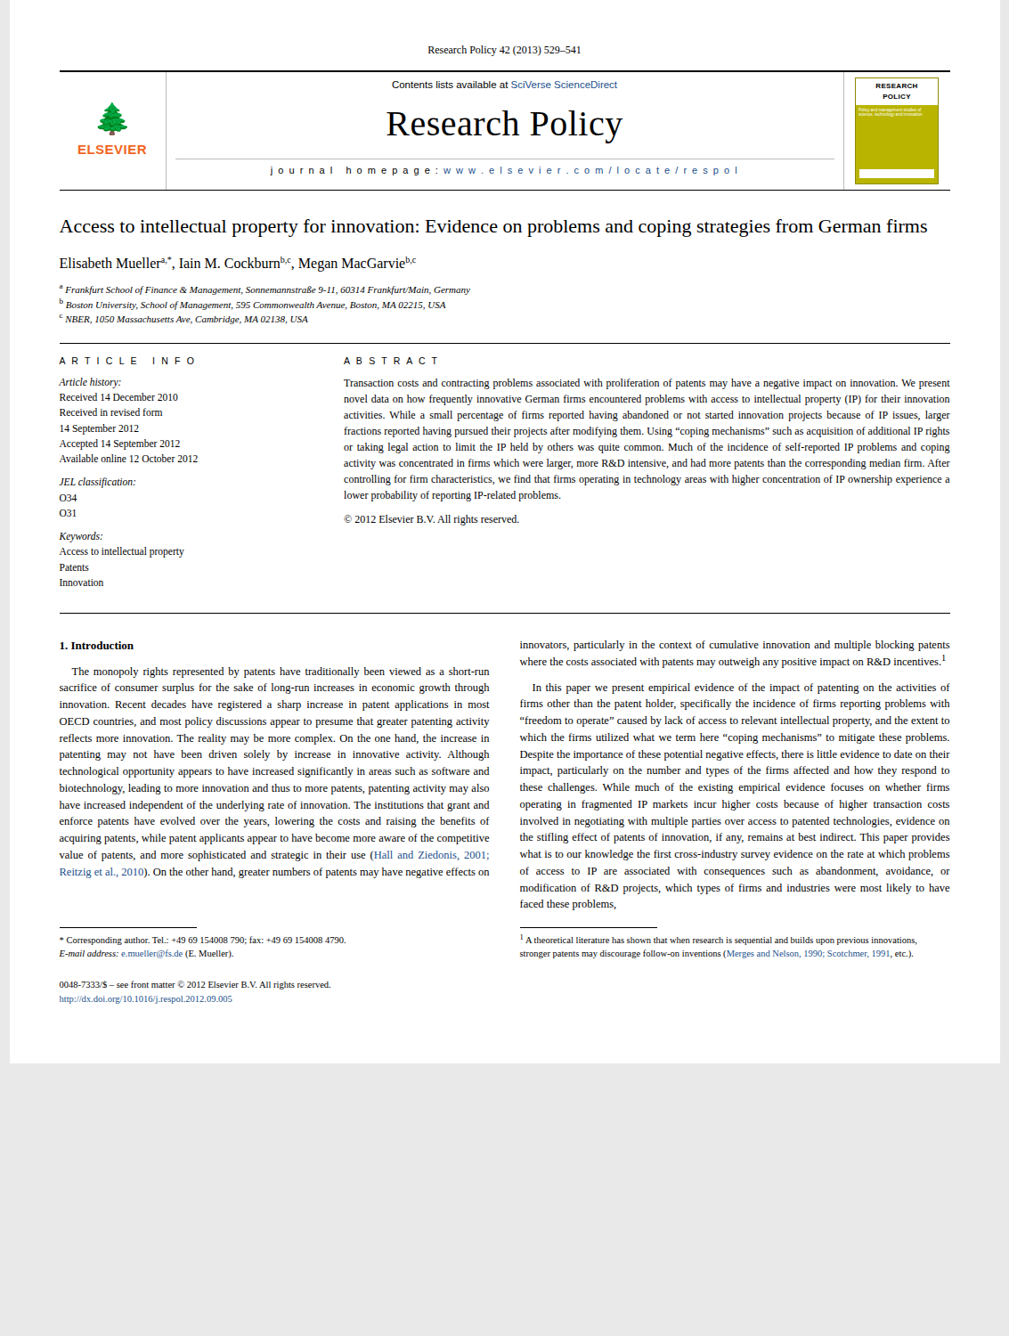Research Policy 42 (2013) 529–541
🌲
ELSEVIER
Contents lists available at SciVerse ScienceDirect
Research Policy
j o u r n a l h o m e p a g e : w w w . e l s e v i e r . c o m / l o c a t e / r e s p o l
RESEARCH
POLICY
Policy and management studies of science, technology and innovation
Access to intellectual property for innovation: Evidence on problems and coping strategies from German firms
Elisabeth Muellera,*, Iain M. Cockburnb,c, Megan MacGarvieb,c
a Frankfurt School of Finance & Management, Sonnemannstraße 9-11, 60314 Frankfurt/Main, Germany
b Boston University, School of Management, 595 Commonwealth Avenue, Boston, MA 02215, USA
c NBER, 1050 Massachusetts Ave, Cambridge, MA 02138, USA
a r t i c l e i n f o
Article history:
Received 14 December 2010
Received in revised form
14 September 2012
Accepted 14 September 2012
Available online 12 October 2012
JEL classification:
O34
O31
Keywords:
Access to intellectual property
Patents
Innovation
a b s t r a c t
Transaction costs and contracting problems associated with proliferation of patents may have a negative impact on innovation. We present novel data on how frequently innovative German firms encountered problems with access to intellectual property (IP) for their innovation activities. While a small percentage of firms reported having abandoned or not started innovation projects because of IP issues, larger fractions reported having pursued their projects after modifying them. Using “coping mechanisms” such as acquisition of additional IP rights or taking legal action to limit the IP held by others was quite common. Much of the incidence of self-reported IP problems and coping activity was concentrated in firms which were larger, more R&D intensive, and had more patents than the corresponding median firm. After controlling for firm characteristics, we find that firms operating in technology areas with higher concentration of IP ownership experience a lower probability of reporting IP-related problems.
© 2012 Elsevier B.V. All rights reserved.
1. Introduction
The monopoly rights represented by patents have traditionally been viewed as a short-run sacrifice of consumer surplus for the sake of long-run increases in economic growth through innovation. Recent decades have registered a sharp increase in patent applications in most OECD countries, and most policy discussions appear to presume that greater patenting activity reflects more innovation. The reality may be more complex. On the one hand, the increase in patenting may not have been driven solely by increase in innovative activity. Although technological opportunity appears to have increased significantly in areas such as software and biotechnology, leading to more innovation and thus to more patents, patenting activity may also have increased independent of the underlying rate of innovation. The institutions that grant and enforce patents have evolved over the years, lowering the costs and raising the benefits of acquiring patents, while patent applicants appear to have become more aware of the competitive value of patents, and more sophisticated and strategic in their use (Hall and Ziedonis, 2001; Reitzig et al., 2010). On the other hand, greater numbers of patents may have negative effects on innovators, particularly in the context of cumulative innovation and multiple blocking patents where the costs associated with patents may outweigh any positive impact on R&D incentives.1
In this paper we present empirical evidence of the impact of patenting on the activities of firms other than the patent holder, specifically the incidence of firms reporting problems with “freedom to operate” caused by lack of access to relevant intellectual property, and the extent to which the firms utilized what we term here “coping mechanisms” to mitigate these problems. Despite the importance of these potential negative effects, there is little evidence to date on their impact, particularly on the number and types of the firms affected and how they respond to these challenges. While much of the existing empirical evidence focuses on whether firms operating in fragmented IP markets incur higher costs because of higher transaction costs involved in negotiating with multiple parties over access to patented technologies, evidence on the stifling effect of patents of innovation, if any, remains at best indirect. This paper provides what is to our knowledge the first cross-industry survey evidence on the rate at which problems of access to IP are associated with consequences such as abandonment, avoidance, or modification of R&D projects, which types of firms and industries were most likely to have faced these problems,
* Corresponding author. Tel.: +49 69 154008 790; fax: +49 69 154008 4790.
E-mail address: e.mueller@fs.de (E. Mueller).
1 A theoretical literature has shown that when research is sequential and builds upon previous innovations, stronger patents may discourage follow-on inventions (Merges and Nelson, 1990; Scotchmer, 1991, etc.).
0048-7333/$ – see front matter © 2012 Elsevier B.V. All rights reserved.
http://dx.doi.org/10.1016/j.respol.2012.09.005